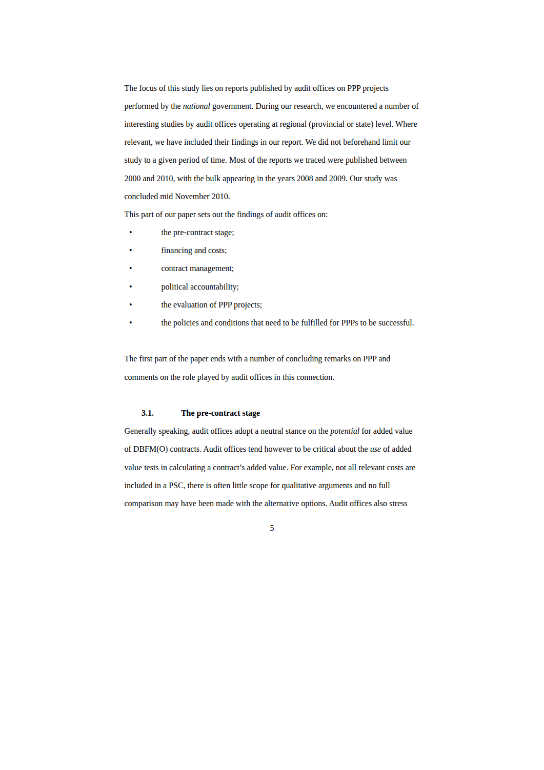The focus of this study lies on reports published by audit offices on PPP projects performed by the national government. During our research, we encountered a number of interesting studies by audit offices operating at regional (provincial or state) level. Where relevant, we have included their findings in our report. We did not beforehand limit our study to a given period of time. Most of the reports we traced were published between 2000 and 2010, with the bulk appearing in the years 2008 and 2009. Our study was concluded mid November 2010.
This part of our paper sets out the findings of audit offices on:
the pre-contract stage;
financing and costs;
contract management;
political accountability;
the evaluation of PPP projects;
the policies and conditions that need to be fulfilled for PPPs to be successful.
The first part of the paper ends with a number of concluding remarks on PPP and comments on the role played by audit offices in this connection.
3.1. The pre-contract stage
Generally speaking, audit offices adopt a neutral stance on the potential for added value of DBFM(O) contracts. Audit offices tend however to be critical about the use of added value tests in calculating a contract’s added value. For example, not all relevant costs are included in a PSC, there is often little scope for qualitative arguments and no full comparison may have been made with the alternative options. Audit offices also stress
5